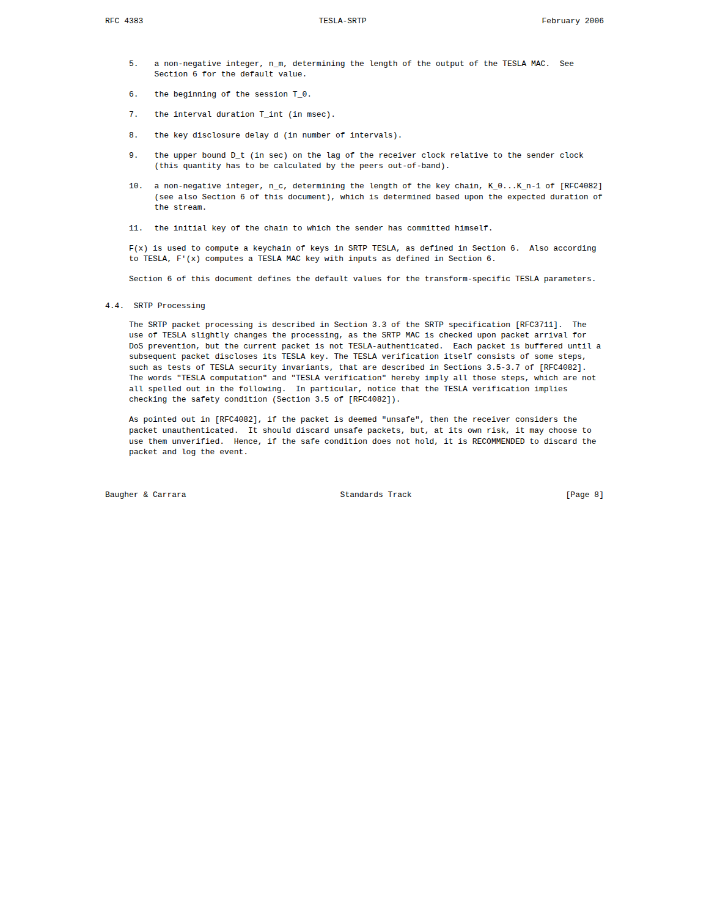RFC 4383 TESLA-SRTP February 2006
5. a non-negative integer, n_m, determining the length of the output of the TESLA MAC. See Section 6 for the default value.
6. the beginning of the session T_0.
7. the interval duration T_int (in msec).
8. the key disclosure delay d (in number of intervals).
9. the upper bound D_t (in sec) on the lag of the receiver clock relative to the sender clock (this quantity has to be calculated by the peers out-of-band).
10. a non-negative integer, n_c, determining the length of the key chain, K_0...K_n-1 of [RFC4082] (see also Section 6 of this document), which is determined based upon the expected duration of the stream.
11. the initial key of the chain to which the sender has committed himself.
F(x) is used to compute a keychain of keys in SRTP TESLA, as defined in Section 6. Also according to TESLA, F'(x) computes a TESLA MAC key with inputs as defined in Section 6.
Section 6 of this document defines the default values for the transform-specific TESLA parameters.
4.4. SRTP Processing
The SRTP packet processing is described in Section 3.3 of the SRTP specification [RFC3711]. The use of TESLA slightly changes the processing, as the SRTP MAC is checked upon packet arrival for DoS prevention, but the current packet is not TESLA-authenticated. Each packet is buffered until a subsequent packet discloses its TESLA key. The TESLA verification itself consists of some steps, such as tests of TESLA security invariants, that are described in Sections 3.5-3.7 of [RFC4082]. The words "TESLA computation" and "TESLA verification" hereby imply all those steps, which are not all spelled out in the following. In particular, notice that the TESLA verification implies checking the safety condition (Section 3.5 of [RFC4082]).
As pointed out in [RFC4082], if the packet is deemed "unsafe", then the receiver considers the packet unauthenticated. It should discard unsafe packets, but, at its own risk, it may choose to use them unverified. Hence, if the safe condition does not hold, it is RECOMMENDED to discard the packet and log the event.
Baugher & Carrara Standards Track [Page 8]